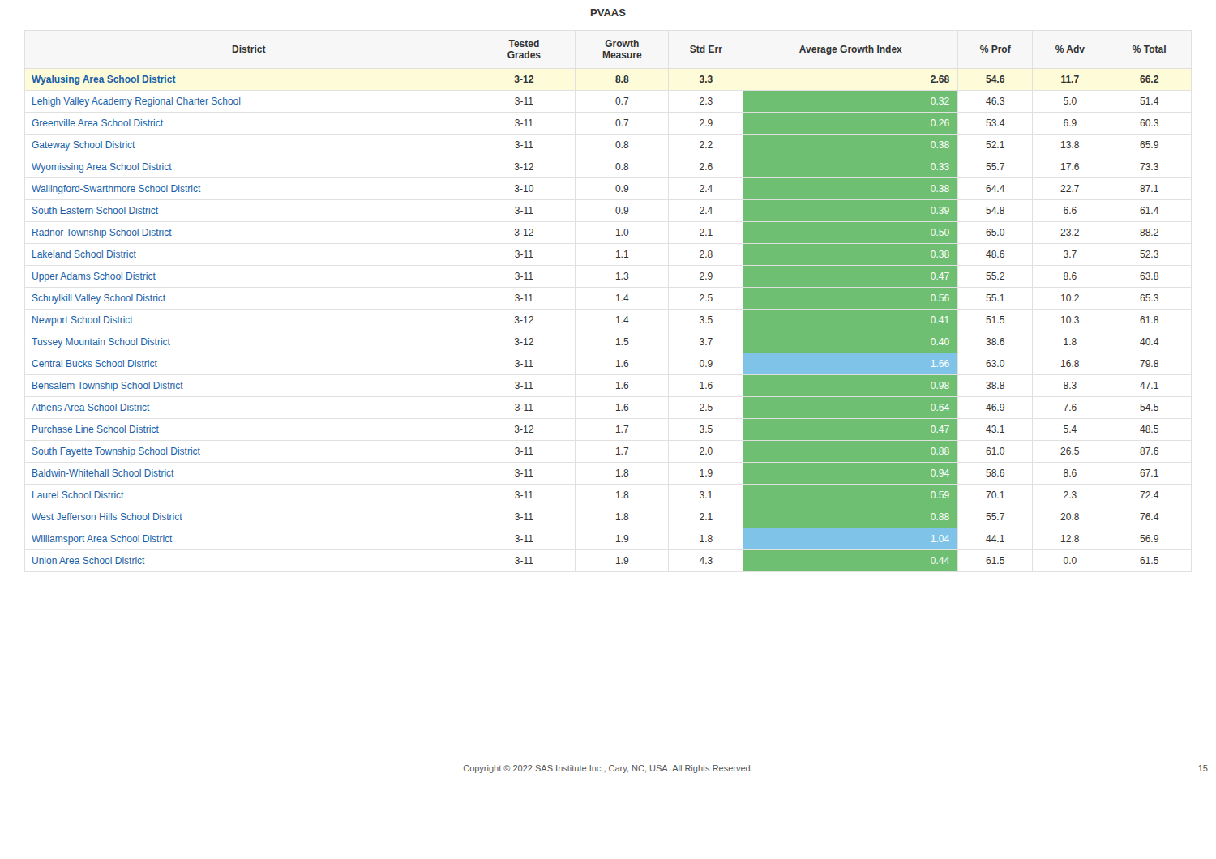PVAAS
| District | Tested Grades | Growth Measure | Std Err | Average Growth Index | % Prof | % Adv | % Total |
| --- | --- | --- | --- | --- | --- | --- | --- |
| Wyalusing Area School District | 3-12 | 8.8 | 3.3 | 2.68 | 54.6 | 11.7 | 66.2 |
| Lehigh Valley Academy Regional Charter School | 3-11 | 0.7 | 2.3 | 0.32 | 46.3 | 5.0 | 51.4 |
| Greenville Area School District | 3-11 | 0.7 | 2.9 | 0.26 | 53.4 | 6.9 | 60.3 |
| Gateway School District | 3-11 | 0.8 | 2.2 | 0.38 | 52.1 | 13.8 | 65.9 |
| Wyomissing Area School District | 3-12 | 0.8 | 2.6 | 0.33 | 55.7 | 17.6 | 73.3 |
| Wallingford-Swarthmore School District | 3-10 | 0.9 | 2.4 | 0.38 | 64.4 | 22.7 | 87.1 |
| South Eastern School District | 3-11 | 0.9 | 2.4 | 0.39 | 54.8 | 6.6 | 61.4 |
| Radnor Township School District | 3-12 | 1.0 | 2.1 | 0.50 | 65.0 | 23.2 | 88.2 |
| Lakeland School District | 3-11 | 1.1 | 2.8 | 0.38 | 48.6 | 3.7 | 52.3 |
| Upper Adams School District | 3-11 | 1.3 | 2.9 | 0.47 | 55.2 | 8.6 | 63.8 |
| Schuylkill Valley School District | 3-11 | 1.4 | 2.5 | 0.56 | 55.1 | 10.2 | 65.3 |
| Newport School District | 3-12 | 1.4 | 3.5 | 0.41 | 51.5 | 10.3 | 61.8 |
| Tussey Mountain School District | 3-12 | 1.5 | 3.7 | 0.40 | 38.6 | 1.8 | 40.4 |
| Central Bucks School District | 3-11 | 1.6 | 0.9 | 1.66 | 63.0 | 16.8 | 79.8 |
| Bensalem Township School District | 3-11 | 1.6 | 1.6 | 0.98 | 38.8 | 8.3 | 47.1 |
| Athens Area School District | 3-11 | 1.6 | 2.5 | 0.64 | 46.9 | 7.6 | 54.5 |
| Purchase Line School District | 3-12 | 1.7 | 3.5 | 0.47 | 43.1 | 5.4 | 48.5 |
| South Fayette Township School District | 3-11 | 1.7 | 2.0 | 0.88 | 61.0 | 26.5 | 87.6 |
| Baldwin-Whitehall School District | 3-11 | 1.8 | 1.9 | 0.94 | 58.6 | 8.6 | 67.1 |
| Laurel School District | 3-11 | 1.8 | 3.1 | 0.59 | 70.1 | 2.3 | 72.4 |
| West Jefferson Hills School District | 3-11 | 1.8 | 2.1 | 0.88 | 55.7 | 20.8 | 76.4 |
| Williamsport Area School District | 3-11 | 1.9 | 1.8 | 1.04 | 44.1 | 12.8 | 56.9 |
| Union Area School District | 3-11 | 1.9 | 4.3 | 0.44 | 61.5 | 0.0 | 61.5 |
Copyright © 2022 SAS Institute Inc., Cary, NC, USA. All Rights Reserved.
15